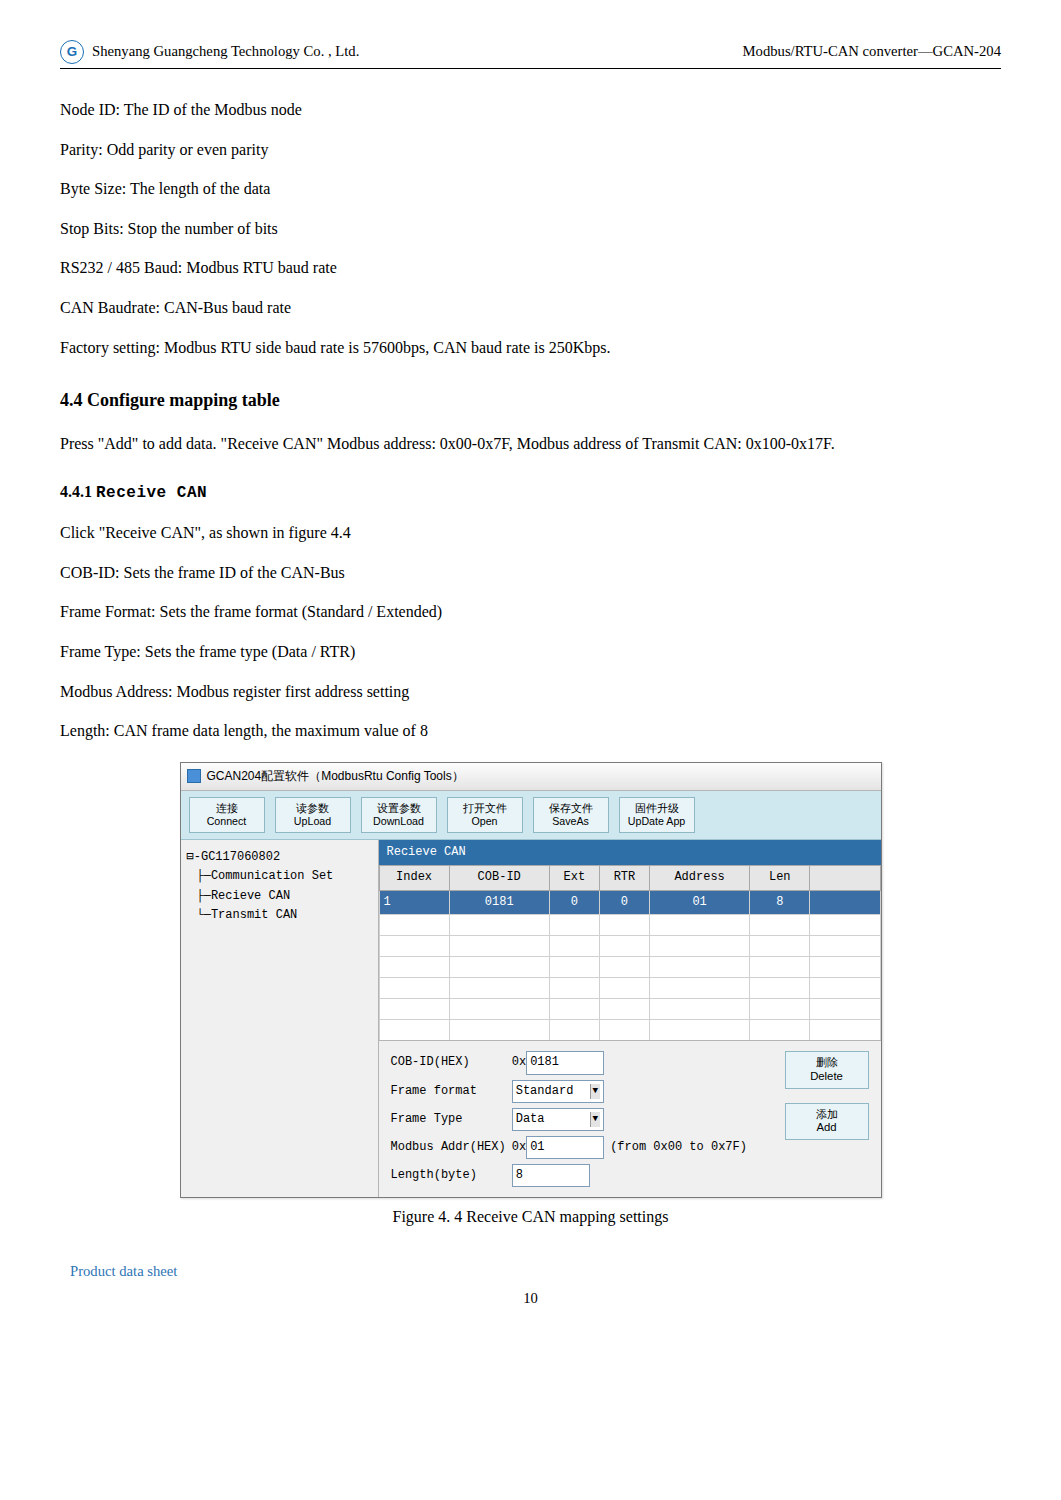G Shenyang Guangcheng Technology Co. , Ltd.
Modbus/RTU-CAN converter—GCAN-204
Node ID: The ID of the Modbus node
Parity: Odd parity or even parity
Byte Size: The length of the data
Stop Bits: Stop the number of bits
RS232 / 485 Baud: Modbus RTU baud rate
CAN Baudrate: CAN-Bus baud rate
Factory setting: Modbus RTU side baud rate is 57600bps, CAN baud rate is 250Kbps.
4.4 Configure mapping table
Press "Add" to add data. "Receive CAN" Modbus address: 0x00-0x7F, Modbus address of Transmit CAN: 0x100-0x17F.
4.4.1 Receive CAN
Click "Receive CAN", as shown in figure 4.4
COB-ID: Sets the frame ID of the CAN-Bus
Frame Format: Sets the frame format (Standard / Extended)
Frame Type: Sets the frame type (Data / RTR)
Modbus Address: Modbus register first address setting
Length: CAN frame data length, the maximum value of 8
GCAN204配置软件（ModbusRtu Config Tools）
连接 Connect
读参数 UpLoad
设置参数 DownLoad
打开文件 Open
保存文件 SaveAs
固件升级 UpDate App
⊟-GC117060802
├─Communication Set
├─Recieve CAN
└─Transmit CAN
Recieve CAN
| Index | COB-ID | Ext | RTR | Address | Len | |
| --- | --- | --- | --- | --- | --- | --- |
| 1 | 0181 | 0 | 0 | 01 | 8 | |
COB-ID(HEX) 0x0181 Frame format Standard ▼ Frame Type Data ▼ Modbus Addr(HEX) 0x01 (from 0x00 to 0x7F) Length(byte) 8
删除
Delete
添加
Add
Figure 4. 4 Receive CAN mapping settings
Product data sheet
10